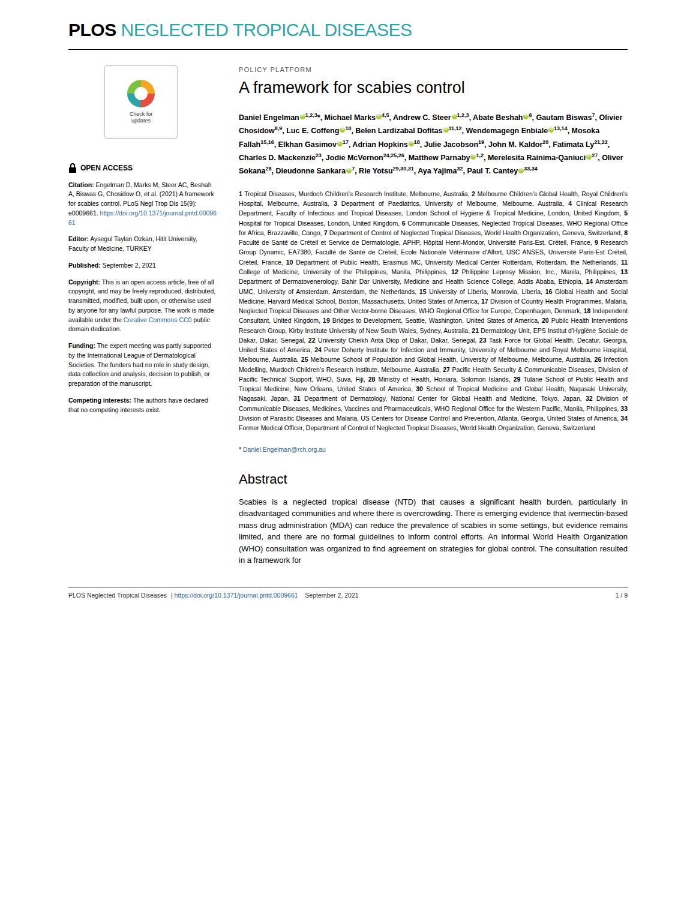PLOS NEGLECTED TROPICAL DISEASES
Check for
updates
OPEN ACCESS
Citation: Engelman D, Marks M, Steer AC, Beshah A, Biswas G, Chosidow O, et al. (2021) A framework for scabies control. PLoS Negl Trop Dis 15(9): e0009661. https://doi.org/10.1371/journal.pntd.0009661
Editor: Aysegul Taylan Ozkan, Hitit University, Faculty of Medicine, TURKEY
Published: September 2, 2021
Copyright: This is an open access article, free of all copyright, and may be freely reproduced, distributed, transmitted, modified, built upon, or otherwise used by anyone for any lawful purpose. The work is made available under the Creative Commons CC0 public domain dedication.
Funding: The expert meeting was partly supported by the International League of Dermatological Societies. The funders had no role in study design, data collection and analysis, decision to publish, or preparation of the manuscript.
Competing interests: The authors have declared that no competing interests exist.
POLICY PLATFORM
A framework for scabies control
Daniel Engelman1,2,3*, Michael Marks4,5, Andrew C. Steer1,2,3, Abate Beshah6, Gautam Biswas7, Olivier Chosidow8,9, Luc E. Coffeng10, Belen Lardizabal Dofitas11,12, Wendemagegn Enbiale13,14, Mosoka Fallah15,16, Elkhan Gasimov17, Adrian Hopkins18, Julie Jacobson19, John M. Kaldor20, Fatimata Ly21,22, Charles D. Mackenzie23, Jodie McVernon24,25,26, Matthew Parnaby1,2, Merelesita Rainima-Qaniuci27, Oliver Sokana28, Dieudonne Sankara7, Rie Yotsu29,30,31, Aya Yajima32, Paul T. Cantey33,34
1 Tropical Diseases, Murdoch Children's Research Institute, Melbourne, Australia, 2 Melbourne Children's Global Health, Royal Children's Hospital, Melbourne, Australia, 3 Department of Paediatrics, University of Melbourne, Melbourne, Australia, 4 Clinical Research Department, Faculty of Infectious and Tropical Diseases, London School of Hygiene & Tropical Medicine, London, United Kingdom, 5 Hospital for Tropical Diseases, London, United Kingdom, 6 Communicable Diseases, Neglected Tropical Diseases, WHO Regional Office for Africa, Brazzaville, Congo, 7 Department of Control of Neglected Tropical Diseases, World Health Organization, Geneva, Switzerland, 8 Faculté de Santé de Créteil et Service de Dermatologie, APHP, Hôpital Henri-Mondor, Université Paris-Est, Créteil, France, 9 Research Group Dynamic, EA7380, Faculté de Santé de Créteil, Ecole Nationale Vétérinaire d'Alfort, USC ANSES, Université Paris-Est Créteil, Créteil, France, 10 Department of Public Health, Erasmus MC, University Medical Center Rotterdam, Rotterdam, the Netherlands, 11 College of Medicine, University of the Philippines, Manila, Philippines, 12 Philippine Leprosy Mission, Inc., Manila, Philippines, 13 Department of Dermatovenerology, Bahir Dar University, Medicine and Health Science College, Addis Ababa, Ethiopia, 14 Amsterdam UMC, University of Amsterdam, Amsterdam, the Netherlands, 15 University of Liberia, Monrovia, Liberia, 16 Global Health and Social Medicine, Harvard Medical School, Boston, Massachusetts, United States of America, 17 Division of Country Health Programmes, Malaria, Neglected Tropical Diseases and Other Vector-borne Diseases, WHO Regional Office for Europe, Copenhagen, Denmark, 18 Independent Consultant, United Kingdom, 19 Bridges to Development, Seattle, Washington, United States of America, 20 Public Health Interventions Research Group, Kirby Institute University of New South Wales, Sydney, Australia, 21 Dermatology Unit, EPS Institut d'Hygiène Sociale de Dakar, Dakar, Senegal, 22 University Cheikh Anta Diop of Dakar, Dakar, Senegal, 23 Task Force for Global Health, Decatur, Georgia, United States of America, 24 Peter Doherty Institute for Infection and Immunity, University of Melbourne and Royal Melbourne Hospital, Melbourne, Australia, 25 Melbourne School of Population and Global Health, University of Melbourne, Melbourne, Australia, 26 Infection Modelling, Murdoch Children's Research Institute, Melbourne, Australia, 27 Pacific Health Security & Communicable Diseases, Division of Pacific Technical Support, WHO, Suva, Fiji, 28 Ministry of Health, Honiara, Solomon Islands, 29 Tulane School of Public Health and Tropical Medicine, New Orleans, United States of America, 30 School of Tropical Medicine and Global Health, Nagasaki University, Nagasaki, Japan, 31 Department of Dermatology, National Center for Global Health and Medicine, Tokyo, Japan, 32 Division of Communicable Diseases, Medicines, Vaccines and Pharmaceuticals, WHO Regional Office for the Western Pacific, Manila, Philippines, 33 Division of Parasitic Diseases and Malaria, US Centers for Disease Control and Prevention, Atlanta, Georgia, United States of America, 34 Former Medical Officer, Department of Control of Neglected Tropical Diseases, World Health Organization, Geneva, Switzerland
* Daniel.Engelman@rch.org.au
Abstract
Scabies is a neglected tropical disease (NTD) that causes a significant health burden, particularly in disadvantaged communities and where there is overcrowding. There is emerging evidence that ivermectin-based mass drug administration (MDA) can reduce the prevalence of scabies in some settings, but evidence remains limited, and there are no formal guidelines to inform control efforts. An informal World Health Organization (WHO) consultation was organized to find agreement on strategies for global control. The consultation resulted in a framework for
PLOS Neglected Tropical Diseases | https://doi.org/10.1371/journal.pntd.0009661 September 2, 2021
1 / 9